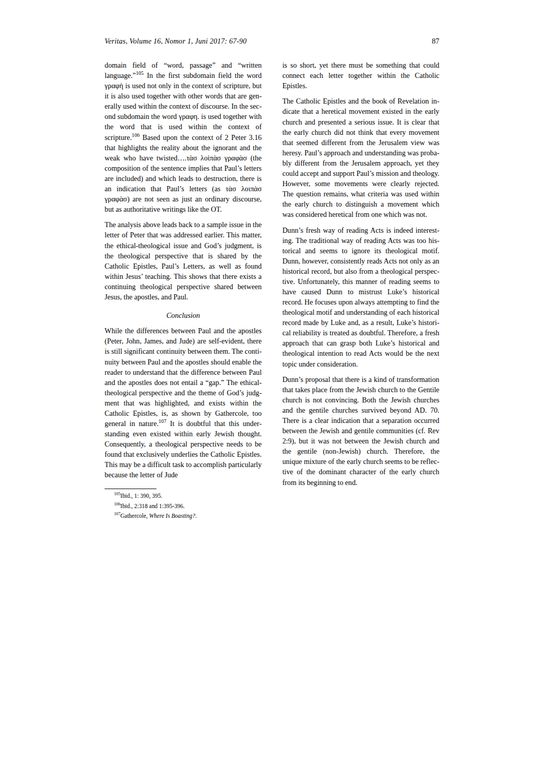Veritas, Volume 16, Nomor 1, Juni 2017: 67-90
87
domain field of “word, passage” and “written language.”105 In the first subdomain field the word γραφὴ is used not only in the context of scripture, but it is also used together with other words that are generally used within the context of discourse. In the second subdomain the word γραφη. is used together with the word that is used within the context of scripture.106 Based upon the context of 2 Peter 3.16 that highlights the reality about the ignorant and the weak who have twisted….τὰσ λοὶπὰσ γραφὰσ (the composition of the sentence implies that Paul’s letters are included) and which leads to destruction, there is an indication that Paul’s letters (as τὰσ λοιπὰσ γραφὰσ) are not seen as just an ordinary discourse, but as authoritative writings like the OT.
The analysis above leads back to a sample issue in the letter of Peter that was addressed earlier. This matter, the ethical-theological issue and God’s judgment, is the theological perspective that is shared by the Catholic Epistles, Paul’s Letters, as well as found within Jesus’ teaching. This shows that there exists a continuing theological perspective shared between Jesus, the apostles, and Paul.
Conclusion
While the differences between Paul and the apostles (Peter, John, James, and Jude) are self-evident, there is still significant continuity between them. The continuity between Paul and the apostles should enable the reader to understand that the difference between Paul and the apostles does not entail a “gap.” The ethical-theological perspective and the theme of God’s judgment that was highlighted, and exists within the Catholic Epistles, is, as shown by Gathercole, too general in nature.107 It is doubtful that this understanding even existed within early Jewish thought. Consequently, a theological perspective needs to be found that exclusively underlies the Catholic Epistles. This may be a difficult task to accomplish particularly because the letter of Jude
105Ibid., 1: 390, 395.
106Ibid., 2:318 and 1:395-396.
107Gathercole, Where Is Boasting?.
is so short, yet there must be something that could connect each letter together within the Catholic Epistles.
The Catholic Epistles and the book of Revelation indicate that a heretical movement existed in the early church and presented a serious issue. It is clear that the early church did not think that every movement that seemed different from the Jerusalem view was heresy. Paul’s approach and understanding was probably different from the Jerusalem approach, yet they could accept and support Paul’s mission and theology. However, some movements were clearly rejected. The question remains, what criteria was used within the early church to distinguish a movement which was considered heretical from one which was not.
Dunn’s fresh way of reading Acts is indeed interesting. The traditional way of reading Acts was too historical and seems to ignore its theological motif. Dunn, however, consistently reads Acts not only as an historical record, but also from a theological perspective. Unfortunately, this manner of reading seems to have caused Dunn to mistrust Luke’s historical record. He focuses upon always attempting to find the theological motif and understanding of each historical record made by Luke and, as a result, Luke’s historical reliability is treated as doubtful. Therefore, a fresh approach that can grasp both Luke’s historical and theological intention to read Acts would be the next topic under consideration.
Dunn’s proposal that there is a kind of transformation that takes place from the Jewish church to the Gentile church is not convincing. Both the Jewish churches and the gentile churches survived beyond AD. 70. There is a clear indication that a separation occurred between the Jewish and gentile communities (cf. Rev 2:9), but it was not between the Jewish church and the gentile (non-Jewish) church. Therefore, the unique mixture of the early church seems to be reflective of the dominant character of the early church from its beginning to end.